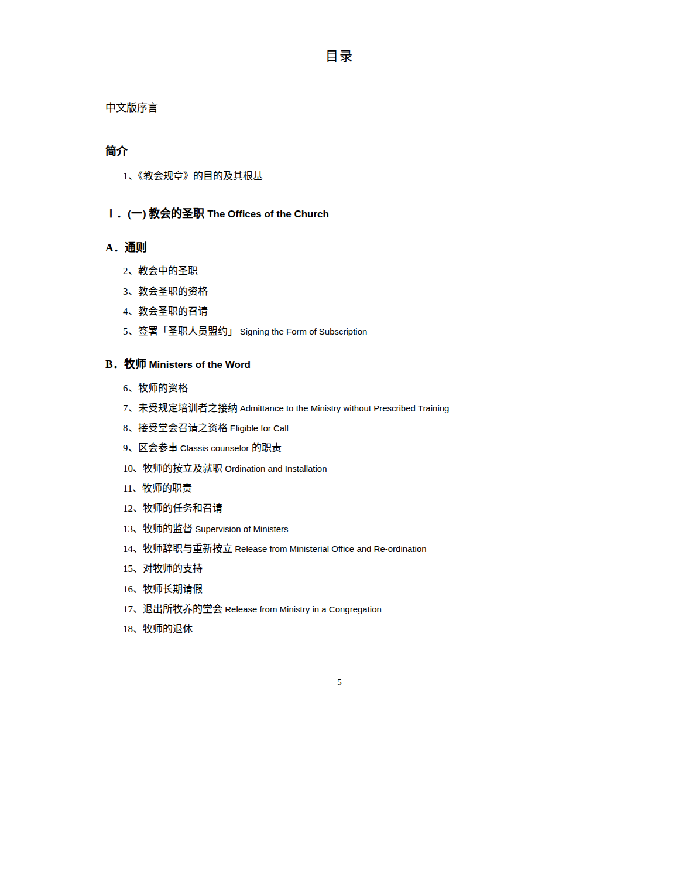目录
中文版序言
简介
1、《教会规章》的目的及其根基
Ⅰ．(一) 教会的圣职 The Offices of the Church
A．通则
2、教会中的圣职
3、教会圣职的资格
4、教会圣职的召请
5、签署「圣职人员盟约」 Signing the Form of Subscription
B．牧师 Ministers of the Word
6、牧师的资格
7、未受规定培训者之接纳 Admittance to the Ministry without Prescribed Training
8、接受堂会召请之资格 Eligible for Call
9、区会参事 Classis counselor 的职责
10、牧师的按立及就职 Ordination and Installation
11、牧师的职责
12、牧师的任务和召请
13、牧师的监督 Supervision of Ministers
14、牧师辞职与重新按立 Release from Ministerial Office and Re-ordination
15、对牧师的支持
16、牧师长期请假
17、退出所牧养的堂会 Release from Ministry in a Congregation
18、牧师的退休
5